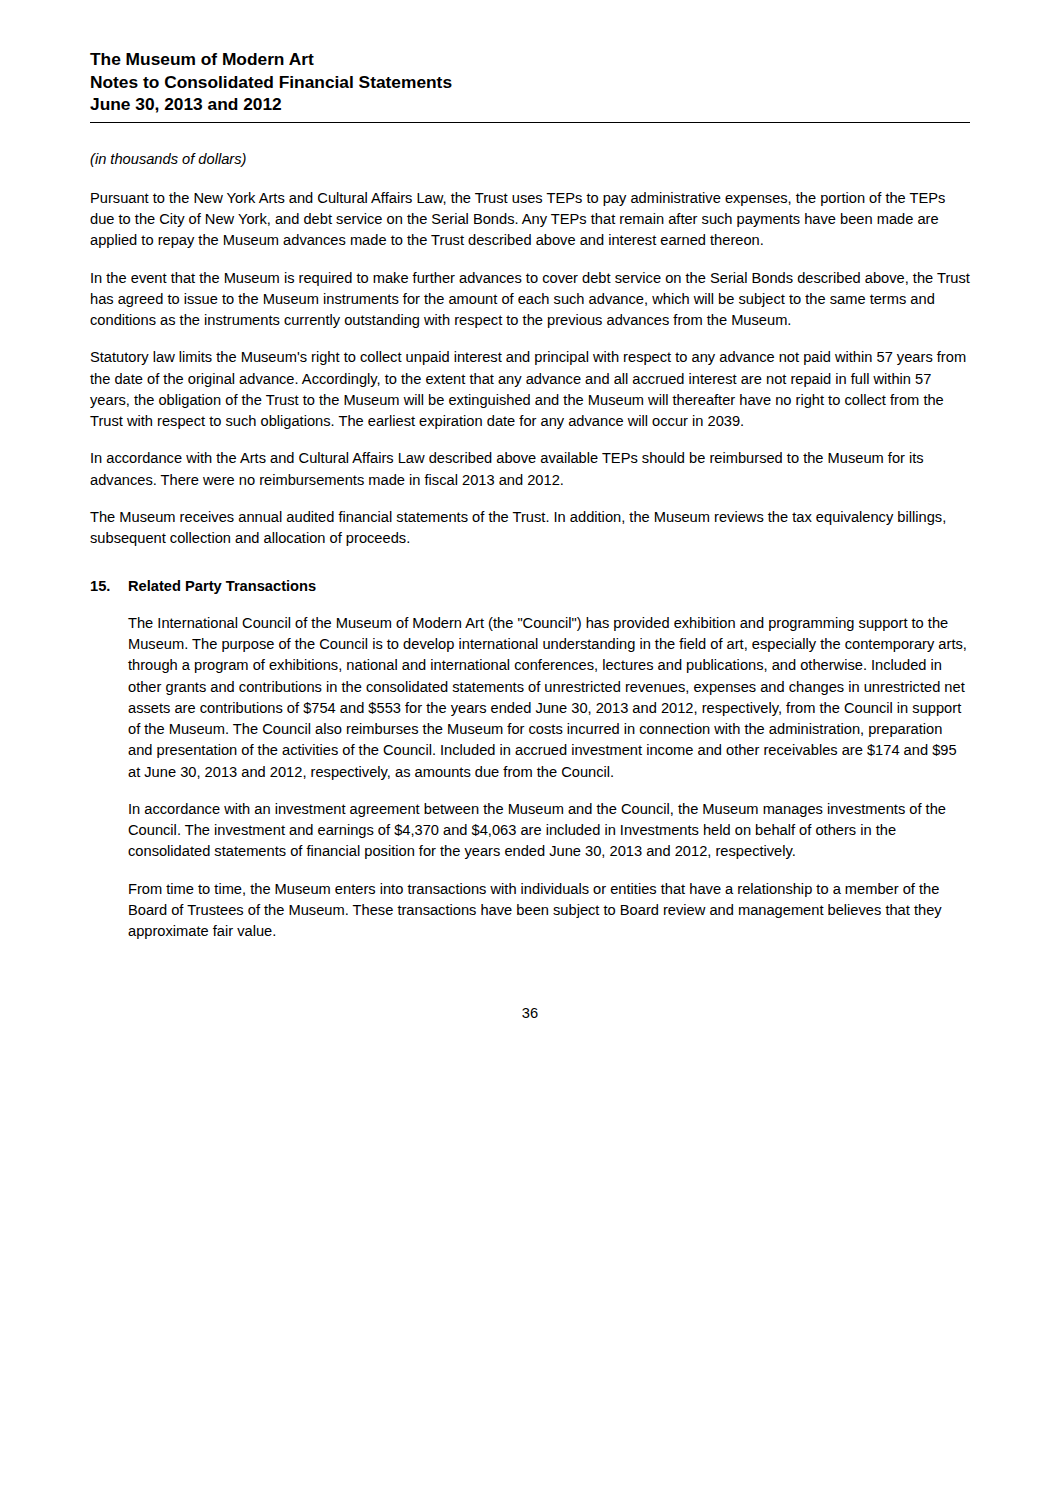The Museum of Modern Art
Notes to Consolidated Financial Statements
June 30, 2013 and 2012
(in thousands of dollars)
Pursuant to the New York Arts and Cultural Affairs Law, the Trust uses TEPs to pay administrative expenses, the portion of the TEPs due to the City of New York, and debt service on the Serial Bonds. Any TEPs that remain after such payments have been made are applied to repay the Museum advances made to the Trust described above and interest earned thereon.
In the event that the Museum is required to make further advances to cover debt service on the Serial Bonds described above, the Trust has agreed to issue to the Museum instruments for the amount of each such advance, which will be subject to the same terms and conditions as the instruments currently outstanding with respect to the previous advances from the Museum.
Statutory law limits the Museum's right to collect unpaid interest and principal with respect to any advance not paid within 57 years from the date of the original advance. Accordingly, to the extent that any advance and all accrued interest are not repaid in full within 57 years, the obligation of the Trust to the Museum will be extinguished and the Museum will thereafter have no right to collect from the Trust with respect to such obligations. The earliest expiration date for any advance will occur in 2039.
In accordance with the Arts and Cultural Affairs Law described above available TEPs should be reimbursed to the Museum for its advances. There were no reimbursements made in fiscal 2013 and 2012.
The Museum receives annual audited financial statements of the Trust. In addition, the Museum reviews the tax equivalency billings, subsequent collection and allocation of proceeds.
15. Related Party Transactions
The International Council of the Museum of Modern Art (the "Council") has provided exhibition and programming support to the Museum. The purpose of the Council is to develop international understanding in the field of art, especially the contemporary arts, through a program of exhibitions, national and international conferences, lectures and publications, and otherwise. Included in other grants and contributions in the consolidated statements of unrestricted revenues, expenses and changes in unrestricted net assets are contributions of $754 and $553 for the years ended June 30, 2013 and 2012, respectively, from the Council in support of the Museum. The Council also reimburses the Museum for costs incurred in connection with the administration, preparation and presentation of the activities of the Council. Included in accrued investment income and other receivables are $174 and $95 at June 30, 2013 and 2012, respectively, as amounts due from the Council.
In accordance with an investment agreement between the Museum and the Council, the Museum manages investments of the Council. The investment and earnings of $4,370 and $4,063 are included in Investments held on behalf of others in the consolidated statements of financial position for the years ended June 30, 2013 and 2012, respectively.
From time to time, the Museum enters into transactions with individuals or entities that have a relationship to a member of the Board of Trustees of the Museum. These transactions have been subject to Board review and management believes that they approximate fair value.
36